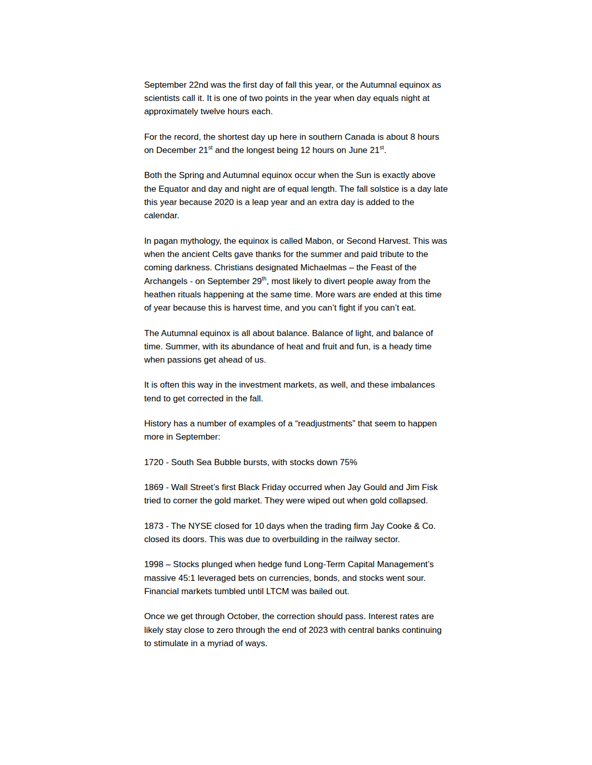September 22nd was the first day of fall this year, or the Autumnal equinox as scientists call it. It is one of two points in the year when day equals night at approximately twelve hours each.
For the record, the shortest day up here in southern Canada is about 8 hours on December 21st and the longest being 12 hours on June 21st.
Both the Spring and Autumnal equinox occur when the Sun is exactly above the Equator and day and night are of equal length. The fall solstice is a day late this year because 2020 is a leap year and an extra day is added to the calendar.
In pagan mythology, the equinox is called Mabon, or Second Harvest. This was when the ancient Celts gave thanks for the summer and paid tribute to the coming darkness. Christians designated Michaelmas – the Feast of the Archangels - on September 29th, most likely to divert people away from the heathen rituals happening at the same time. More wars are ended at this time of year because this is harvest time, and you can’t fight if you can’t eat.
The Autumnal equinox is all about balance. Balance of light, and balance of time. Summer, with its abundance of heat and fruit and fun, is a heady time when passions get ahead of us.
It is often this way in the investment markets, as well, and these imbalances tend to get corrected in the fall.
History has a number of examples of a “readjustments” that seem to happen more in September:
1720 - South Sea Bubble bursts, with stocks down 75%
1869 - Wall Street’s first Black Friday occurred when Jay Gould and Jim Fisk tried to corner the gold market. They were wiped out when gold collapsed.
1873 - The NYSE closed for 10 days when the trading firm Jay Cooke & Co. closed its doors. This was due to overbuilding in the railway sector.
1998 – Stocks plunged when hedge fund Long-Term Capital Management’s massive 45:1 leveraged bets on currencies, bonds, and stocks went sour. Financial markets tumbled until LTCM was bailed out.
Once we get through October, the correction should pass. Interest rates are likely stay close to zero through the end of 2023 with central banks continuing to stimulate in a myriad of ways.